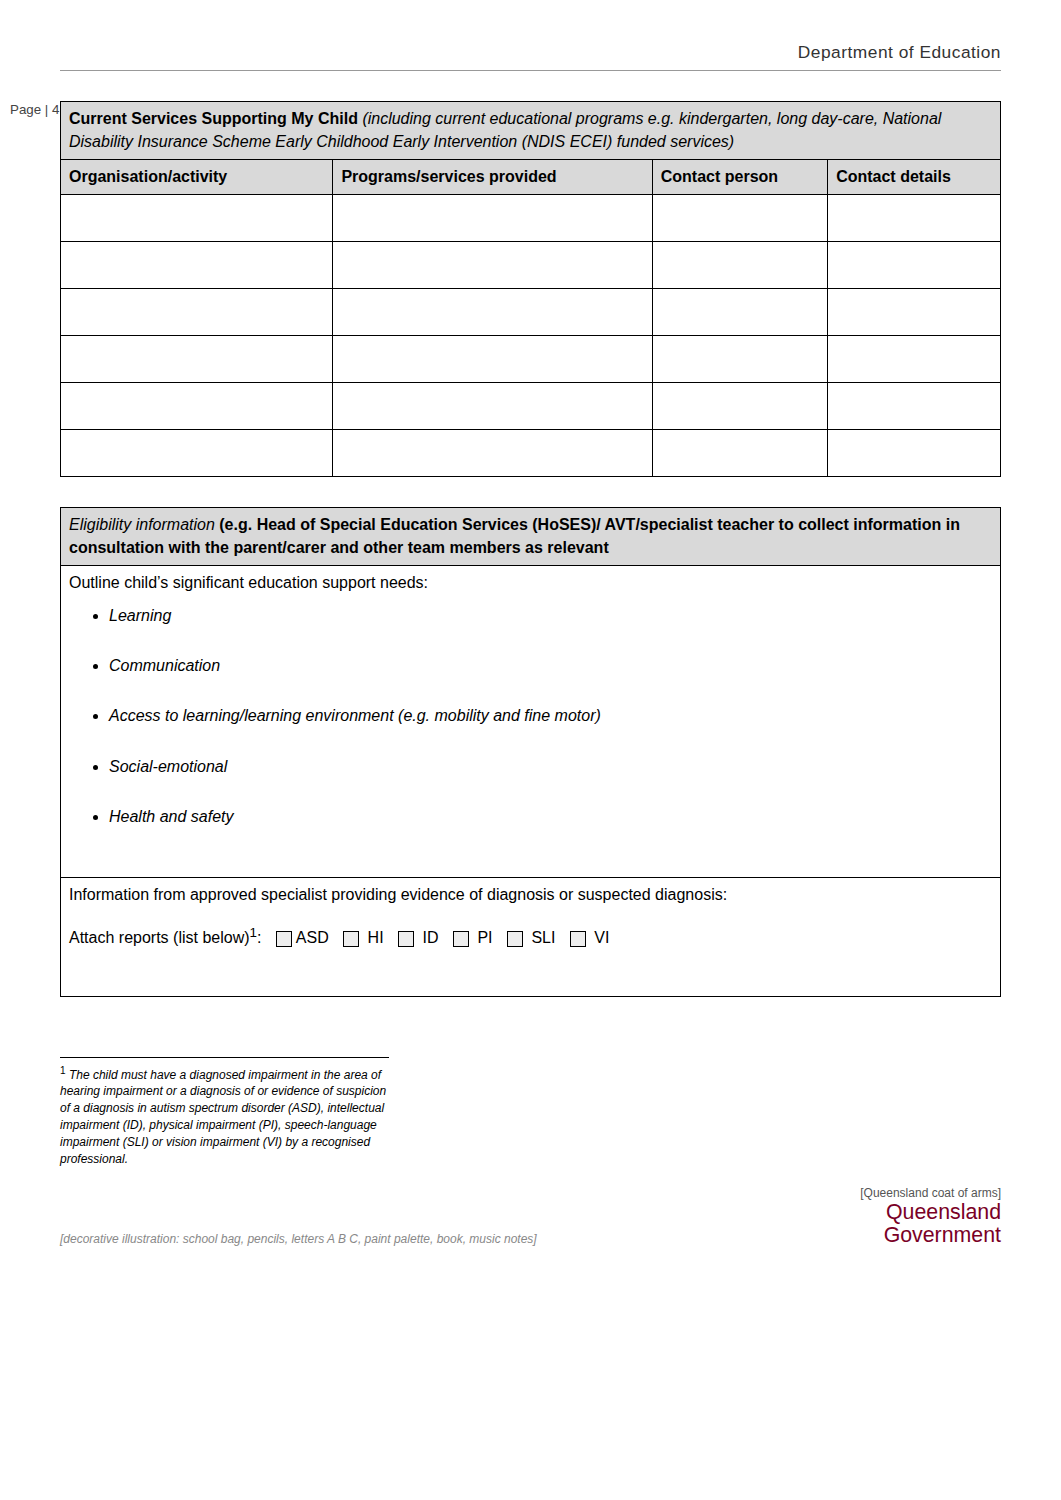Department of Education
Page | 4
| Current Services Supporting My Child (including current educational programs e.g. kindergarten, long day-care, National Disability Insurance Scheme Early Childhood Early Intervention (NDIS ECEI) funded services) |
| Organisation/activity | Programs/services provided | Contact person | Contact details |
| Eligibility information (e.g. Head of Special Education Services (HoSES)/ AVT/specialist teacher to collect information in consultation with the parent/carer and other team members as relevant |
| Outline child’s significant education support needs: Learning Communication Access to learning/learning environment (e.g. mobility and fine motor) Social-emotional Health and safety |
| Information from approved specialist providing evidence of diagnosis or suspected diagnosis: Attach reports (list below) 1 : ASD HI ID PI SLI VI |
1 The child must have a diagnosed impairment in the area of hearing impairment or a diagnosis of or evidence of suspicion of a diagnosis in autism spectrum disorder (ASD), intellectual impairment (ID), physical impairment (PI), speech-language impairment (SLI) or vision impairment (VI) by a recognised professional.
[decorative illustration: school bag, pencils, letters A B C, paint palette, book, music notes]
[Queensland coat of arms] Queensland
Government